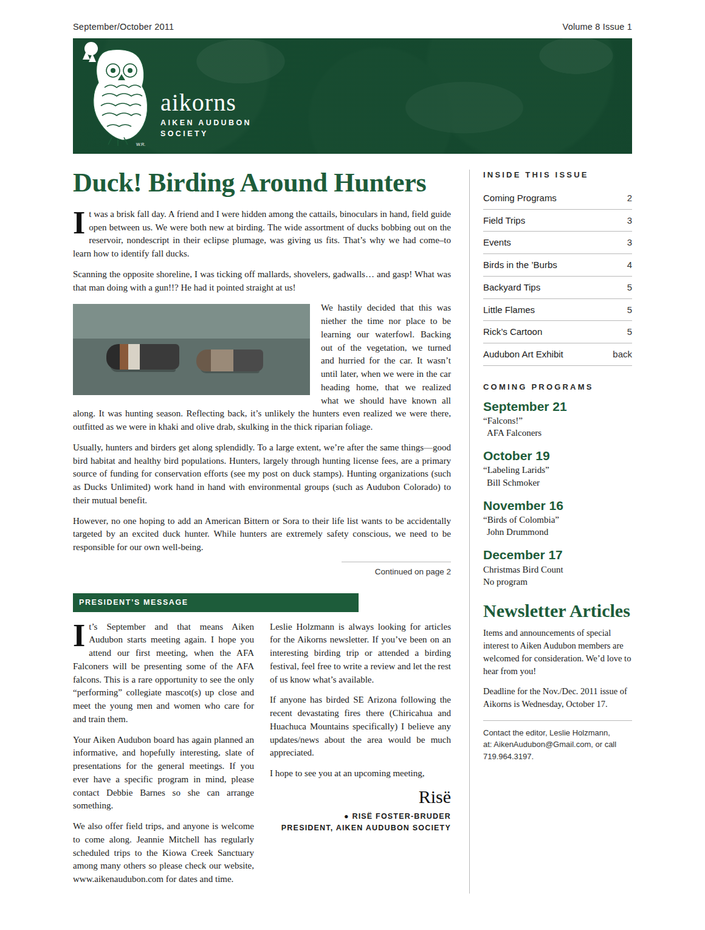September/October 2011
Volume 8 Issue 1
W.R.
aikorns
AIKEN AUDUBON SOCIETY
Duck! Birding Around Hunters
It was a brisk fall day. A friend and I were hidden among the cattails, binoculars in hand, field guide open between us. We were both new at birding. The wide assortment of ducks bobbing out on the reservoir, nondescript in their eclipse plumage, was giving us fits. That’s why we had come–to learn how to identify fall ducks.
Scanning the opposite shoreline, I was ticking off mallards, shovelers, gadwalls… and gasp! What was that man doing with a gun!!? He had it pointed straight at us!
We hastily decided that this was niether the time nor place to be learning our waterfowl. Backing out of the vegetation, we turned and hurried for the car. It wasn’t until later, when we were in the car heading home, that we realized what we should have known all along. It was hunting season. Reflecting back, it’s unlikely the hunters even realized we were there, outfitted as we were in khaki and olive drab, skulking in the thick riparian foliage.
Usually, hunters and birders get along splendidly. To a large extent, we’re after the same things—good bird habitat and healthy bird populations. Hunters, largely through hunting license fees, are a primary source of funding for conservation efforts (see my post on duck stamps). Hunting organizations (such as Ducks Unlimited) work hand in hand with environmental groups (such as Audubon Colorado) to their mutual benefit.
However, no one hoping to add an American Bittern or Sora to their life list wants to be accidentally targeted by an excited duck hunter. While hunters are extremely safety conscious, we need to be responsible for our own well-being.
Continued on page 2
PRESIDENT’S MESSAGE
It’s September and that means Aiken Audubon starts meeting again. I hope you attend our first meeting, when the AFA Falconers will be presenting some of the AFA falcons. This is a rare opportunity to see the only “performing” collegiate mascot(s) up close and meet the young men and women who care for and train them.
Your Aiken Audubon board has again planned an informative, and hopefully interesting, slate of presentations for the general meetings. If you ever have a specific program in mind, please contact Debbie Barnes so she can arrange something.
We also offer field trips, and anyone is welcome to come along. Jeannie Mitchell has regularly scheduled trips to the Kiowa Creek Sanctuary among many others so please check our website, www.aikenaudubon.com for dates and time.
Leslie Holzmann is always looking for articles for the Aikorns newsletter. If you’ve been on an interesting birding trip or attended a birding festival, feel free to write a review and let the rest of us know what’s available.
If anyone has birded SE Arizona following the recent devastating fires there (Chiricahua and Huachuca Mountains specifically) I believe any updates/news about the area would be much appreciated.
I hope to see you at an upcoming meeting,
Risë
● RISË FOSTER-BRUDER
PRESIDENT, AIKEN AUDUBON SOCIETY
INSIDE THIS ISSUE
Coming Programs 2
Field Trips 3
Events 3
Birds in the ’Burbs 4
Backyard Tips 5
Little Flames 5
Rick’s Cartoon 5
Audubon Art Exhibit back
COMING PROGRAMS
September 21
“Falcons!”
AFA Falconers
October 19
“Labeling Larids”
Bill Schmoker
November 16
“Birds of Colombia”
John Drummond
December 17
Christmas Bird Count
No program
Newsletter Articles
Items and announcements of special interest to Aiken Audubon members are welcomed for consideration. We’d love to hear from you!
Deadline for the Nov./Dec. 2011 issue of Aikorns is Wednesday, October 17.
Contact the editor, Leslie Holzmann,
at: AikenAudubon@Gmail.com, or call
719.964.3197.